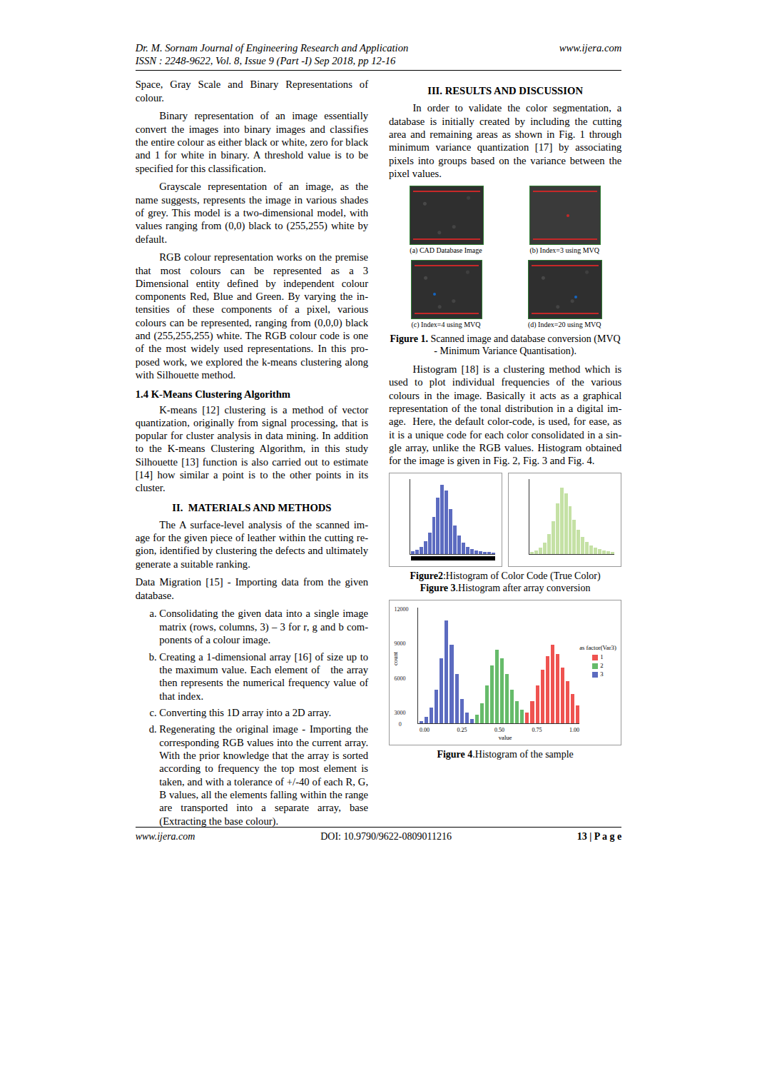Dr. M. Sornam Journal of Engineering Research and Application www.ijera.com
ISSN : 2248-9622, Vol. 8, Issue 9 (Part -I) Sep 2018, pp 12-16
Space, Gray Scale and Binary Representations of colour.
Binary representation of an image essentially convert the images into binary images and classifies the entire colour as either black or white, zero for black and 1 for white in binary. A threshold value is to be specified for this classification.
Grayscale representation of an image, as the name suggests, represents the image in various shades of grey. This model is a two-dimensional model, with values ranging from (0,0) black to (255,255) white by default.
RGB colour representation works on the premise that most colours can be represented as a 3 Dimensional entity defined by independent colour components Red, Blue and Green. By varying the intensities of these components of a pixel, various colours can be represented, ranging from (0,0,0) black and (255,255,255) white. The RGB colour code is one of the most widely used representations. In this proposed work, we explored the k-means clustering along with Silhouette method.
1.4 K-Means Clustering Algorithm
K-means [12] clustering is a method of vector quantization, originally from signal processing, that is popular for cluster analysis in data mining. In addition to the K-means Clustering Algorithm, in this study Silhouette [13] function is also carried out to estimate [14] how similar a point is to the other points in its cluster.
II. MATERIALS AND METHODS
The A surface-level analysis of the scanned image for the given piece of leather within the cutting region, identified by clustering the defects and ultimately generate a suitable ranking.
Data Migration [15] - Importing data from the given database.
Consolidating the given data into a single image matrix (rows, columns, 3) – 3 for r, g and b components of a colour image.
Creating a 1-dimensional array [16] of size up to the maximum value. Each element of the array then represents the numerical frequency value of that index.
Converting this 1D array into a 2D array.
Regenerating the original image - Importing the corresponding RGB values into the current array. With the prior knowledge that the array is sorted according to frequency the top most element is taken, and with a tolerance of +/-40 of each R, G, B values, all the elements falling within the range are transported into a separate array, base (Extracting the base colour).
III. RESULTS AND DISCUSSION
In order to validate the color segmentation, a database is initially created by including the cutting area and remaining areas as shown in Fig. 1 through minimum variance quantization [17] by associating pixels into groups based on the variance between the pixel values.
(a) CAD Database Image
(b) Index=3 using MVQ
(c) Index=4 using MVQ
(d) Index=20 using MVQ
Figure 1. Scanned image and database conversion (MVQ - Minimum Variance Quantisation).
Histogram [18] is a clustering method which is used to plot individual frequencies of the various colours in the image. Basically it acts as a graphical representation of the tonal distribution in a digital image. Here, the default color-code, is used, for ease, as it is a unique code for each color consolidated in a single array, unlike the RGB values. Histogram obtained for the image is given in Fig. 2, Fig. 3 and Fig. 4.
Figure2:Histogram of Color Code (True Color)
Figure 3.Histogram after array conversion
as factor(Var3)
1
2
3
count
value
0.000.250.500.751.00
12000
9000
6000
3000
0
Figure 4.Histogram of the sample
www.ijera.com DOI: 10.9790/9622-0809011216 13 | P a g e